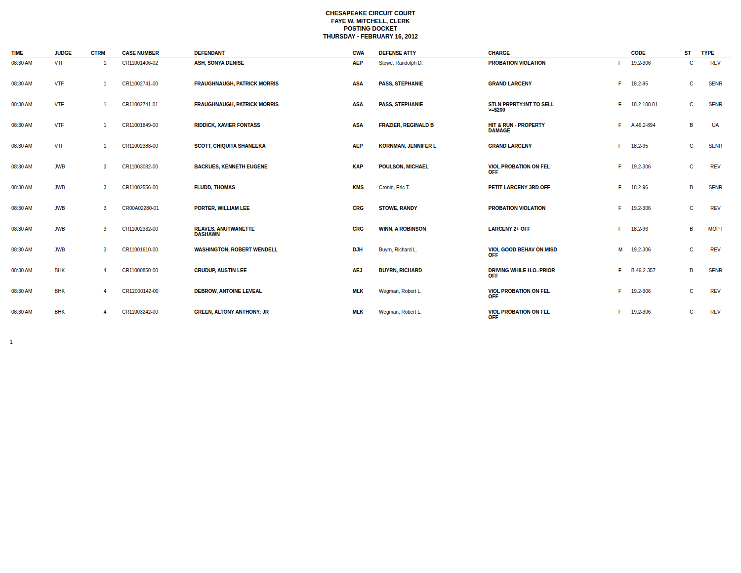CHESAPEAKE CIRCUIT COURT
FAYE W. MITCHELL, CLERK
POSTING DOCKET
THURSDAY - FEBRUARY 16, 2012
| TIME | JUDGE | CTRM | CASE NUMBER | DEFENDANT | CWA | DEFENSE ATTY | CHARGE | | CODE | ST | TYPE |
| --- | --- | --- | --- | --- | --- | --- | --- | --- | --- | --- | --- |
| 08:30 AM | VTF | 1 | CR11001406-02 | ASH, SONYA DENISE | AEP | Stowe, Randolph D. | PROBATION VIOLATION | F | 19.2-306 | C | REV |
| 08:30 AM | VTF | 1 | CR11002741-00 | FRAUGHNAUGH, PATRICK MORRIS | ASA | PASS, STEPHANIE | GRAND LARCENY | F | 18.2-95 | C | SENR |
| 08:30 AM | VTF | 1 | CR11002741-01 | FRAUGHNAUGH, PATRICK MORRIS | ASA | PASS, STEPHANIE | STLN PRPRTY:INT TO SELL >=$200 | F | 18.2-108.01 | C | SENR |
| 08:30 AM | VTF | 1 | CR11001849-00 | RIDDICK, XAVIER FONTASS | ASA | FRAZIER, REGINALD B | HIT & RUN - PROPERTY DAMAGE | F | A.46.2-894 | B | UA |
| 08:30 AM | VTF | 1 | CR11002388-00 | SCOTT, CHIQUITA SHANEEKA | AEP | KORNMAN, JENNIFER L | GRAND LARCENY | F | 18.2-95 | C | SENR |
| 08:30 AM | JWB | 3 | CR11003082-00 | BACKUES, KENNETH EUGENE | KAP | POULSON, MICHAEL | VIOL PROBATION ON FEL OFF | F | 19.2-306 | C | REV |
| 08:30 AM | JWB | 3 | CR11002556-00 | FLUDD, THOMAS | KMS | Cronin, Eric T. | PETIT LARCENY 3RD OFF | F | 18.2-96 | B | SENR |
| 08:30 AM | JWB | 3 | CR00A02280-01 | PORTER, WILLIAM LEE | CRG | STOWE, RANDY | PROBATION VIOLATION | F | 19.2-306 | C | REV |
| 08:30 AM | JWB | 3 | CR11002332-00 | REAVES, ANUTWANETTE DASHAWN | CRG | WINN, A ROBINSON | LARCENY 2+ OFF | F | 18.2-96 | B | MOPT |
| 08:30 AM | JWB | 3 | CR11001610-00 | WASHINGTON, ROBERT WENDELL | DJH | Buyrn, Richard L. | VIOL GOOD BEHAV ON MISD OFF | M | 19.2-306 | C | REV |
| 08:30 AM | BHK | 4 | CR11000850-00 | CRUDUP, AUSTIN LEE | AEJ | BUYRN, RICHARD | DRIVING WHILE H.O.-PRIOR OFF | F | B.46.2-357 | B | SENR |
| 08:30 AM | BHK | 4 | CR12000142-00 | DEBROW, ANTOINE LEVEAL | MLK | Wegman, Robert L. | VIOL PROBATION ON FEL OFF | F | 19.2-306 | C | REV |
| 08:30 AM | BHK | 4 | CR11003242-00 | GREEN, ALTONY ANTHONY; JR | MLK | Wegman, Robert L. | VIOL PROBATION ON FEL OFF | F | 19.2-306 | C | REV |
1